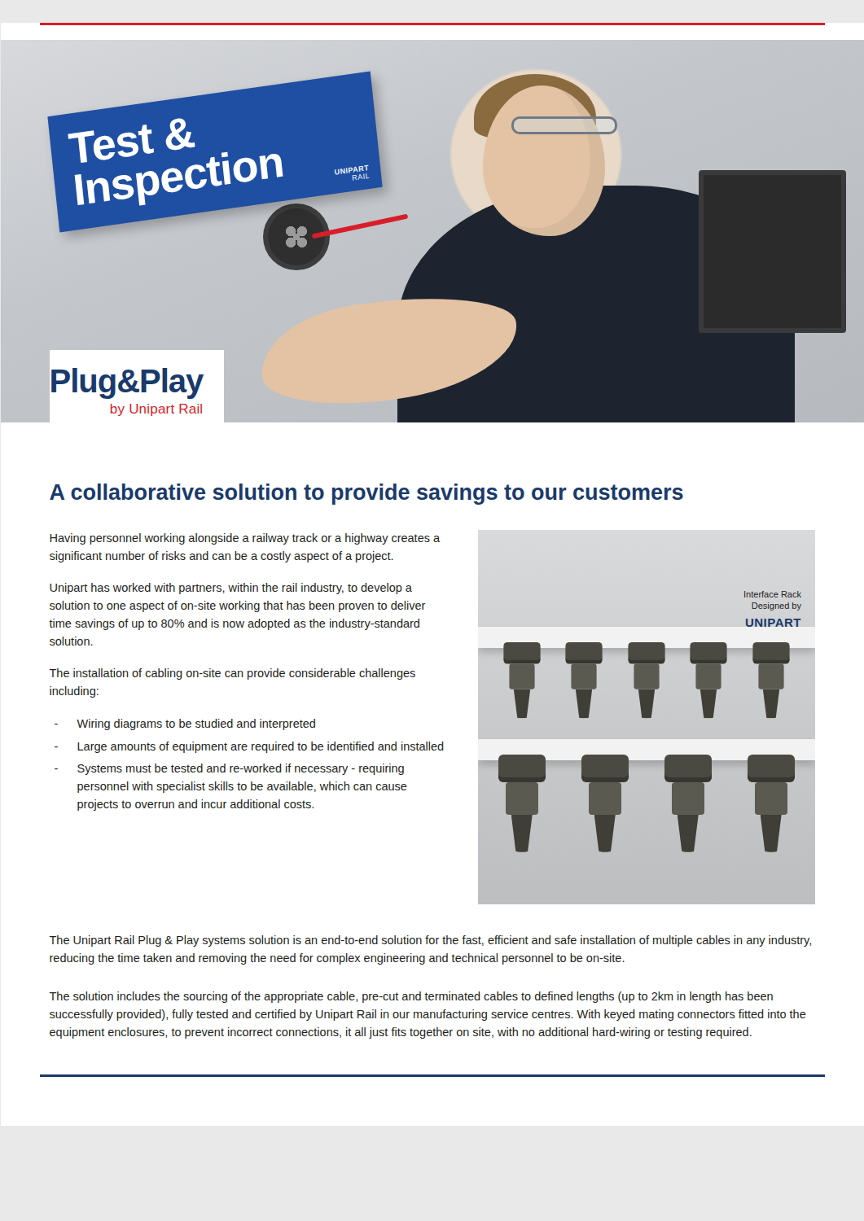Test &
Inspection
UNIPARTRAIL
Plug&Play
by Unipart Rail
A collaborative solution to provide savings to our customers
Having personnel working alongside a railway track or a highway creates a significant number of risks and can be a costly aspect of a project.
Unipart has worked with partners, within the rail industry, to develop a solution to one aspect of on-site working that has been proven to deliver time savings of up to 80% and is now adopted as the industry-standard solution.
The installation of cabling on-site can provide considerable challenges including:
Wiring diagrams to be studied and interpreted
Large amounts of equipment are required to be identified and installed
Systems must be tested and re-worked if necessary - requiring personnel with specialist skills to be available, which can cause projects to overrun and incur additional costs.
Interface Rack
Designed by
UNIPARTRAIL
The Unipart Rail Plug & Play systems solution is an end-to-end solution for the fast, efficient and safe installation of multiple cables in any industry, reducing the time taken and removing the need for complex engineering and technical personnel to be on-site.
The solution includes the sourcing of the appropriate cable, pre-cut and terminated cables to defined lengths (up to 2km in length has been successfully provided), fully tested and certified by Unipart Rail in our manufacturing service centres. With keyed mating connectors fitted into the equipment enclosures, to prevent incorrect connections, it all just fits together on site, with no additional hard-wiring or testing required.